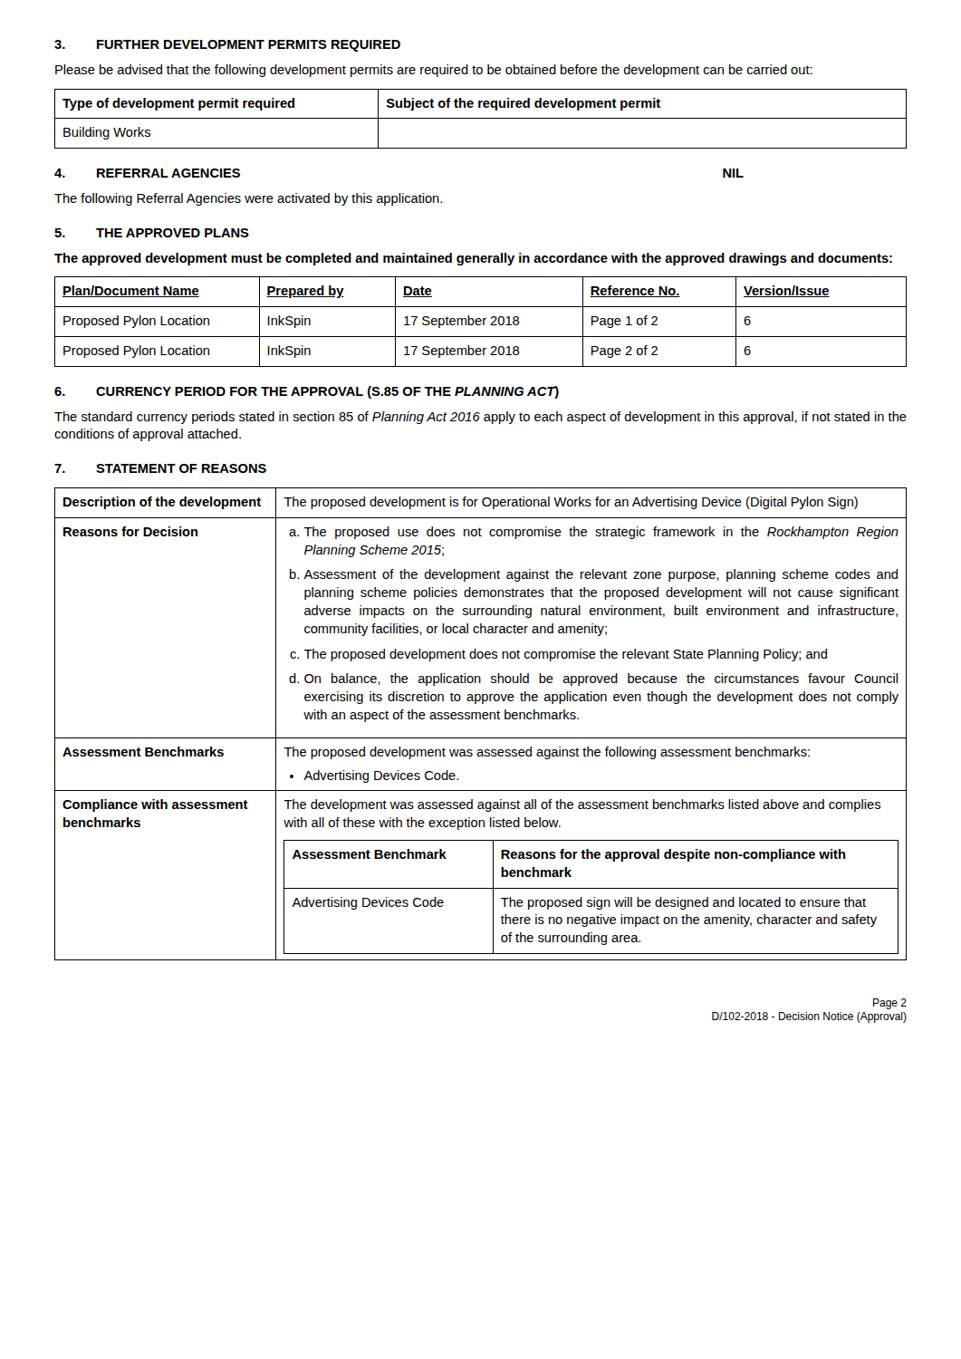3. Further development permits required
Please be advised that the following development permits are required to be obtained before the development can be carried out:
| Type of development permit required | Subject of the required development permit |
| --- | --- |
| Building Works | |
4. Referral agencies NIL
The following Referral Agencies were activated by this application.
5. The approved plans
The approved development must be completed and maintained generally in accordance with the approved drawings and documents:
| Plan/Document Name | Prepared by | Date | Reference No. | Version/Issue |
| --- | --- | --- | --- | --- |
| Proposed Pylon Location | InkSpin | 17 September 2018 | Page 1 of 2 | 6 |
| Proposed Pylon Location | InkSpin | 17 September 2018 | Page 2 of 2 | 6 |
6. Currency period for the approval (s.85 of the Planning Act)
The standard currency periods stated in section 85 of Planning Act 2016 apply to each aspect of development in this approval, if not stated in the conditions of approval attached.
7. Statement of reasons
| Description of the development | The proposed development is for Operational Works for an Advertising Device (Digital Pylon Sign) |
| Reasons for Decision | The proposed use does not compromise the strategic framework in the Rockhampton Region Planning Scheme 2015 ; Assessment of the development against the relevant zone purpose, planning scheme codes and planning scheme policies demonstrates that the proposed development will not cause significant adverse impacts on the surrounding natural environment, built environment and infrastructure, community facilities, or local character and amenity; The proposed development does not compromise the relevant State Planning Policy; and On balance, the application should be approved because the circumstances favour Council exercising its discretion to approve the application even though the development does not comply with an aspect of the assessment benchmarks. |
| Assessment Benchmarks | The proposed development was assessed against the following assessment benchmarks: Advertising Devices Code. |
| Compliance with assessment benchmarks | The development was assessed against all of the assessment benchmarks listed above and complies with all of these with the exception listed below. / Assessment Benchmark / Reasons for the approval despite non-compliance with benchmark / / --- / --- / / Advertising Devices Code / The proposed sign will be designed and located to ensure that there is no negative impact on the amenity, character and safety of the surrounding area. / |
Page 2
D/102-2018 - Decision Notice (Approval)